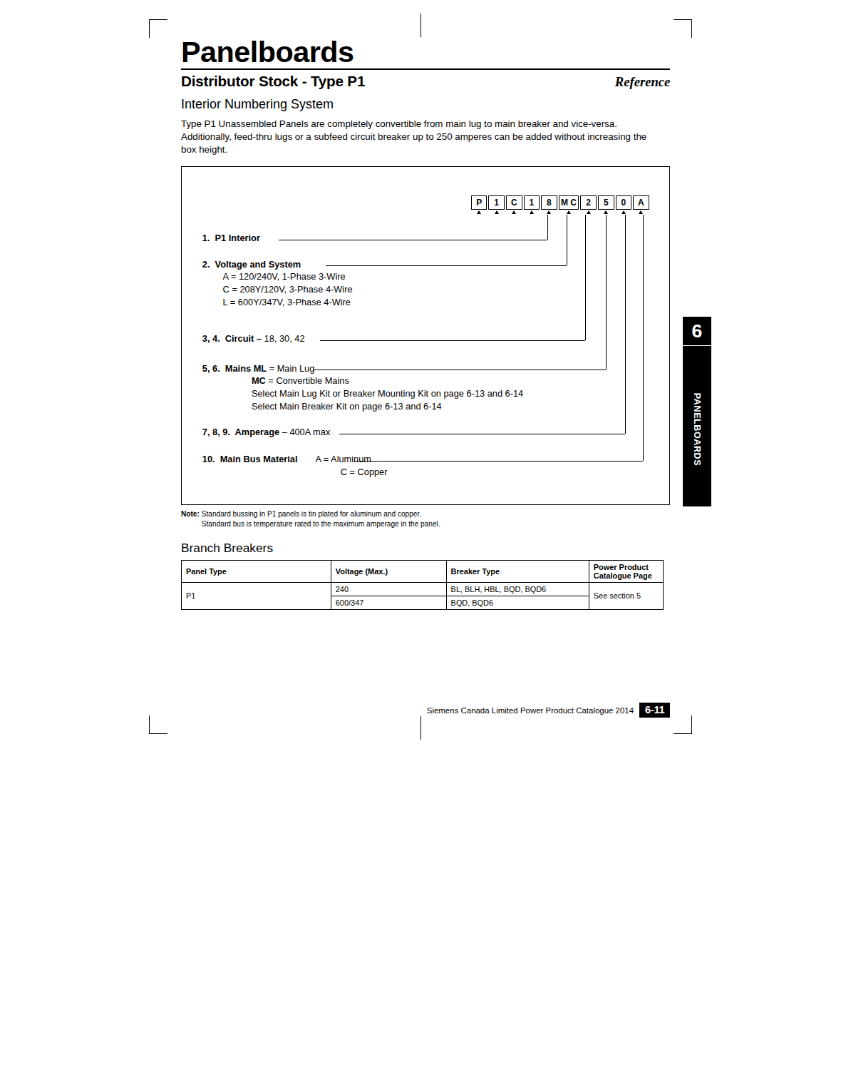Panelboards
Distributor Stock - Type P1
Reference
Interior Numbering System
Type P1 Unassembled Panels are completely convertible from main lug to main breaker and vice-versa. Additionally, feed-thru lugs or a subfeed circuit breaker up to 250 amperes can be added without increasing the box height.
P
1
C
1
8
M C
2
5
0
A
1. P1 Interior
2. Voltage and System
A = 120/240V, 1-Phase 3-Wire
C = 208Y/120V, 3-Phase 4-Wire
L = 600Y/347V, 3-Phase 4-Wire
3, 4. Circuit – 18, 30, 42
5, 6. Mains ML = Main Lug
MC = Convertible Mains
Select Main Lug Kit or Breaker Mounting Kit on page 6-13 and 6-14
Select Main Breaker Kit on page 6-13 and 6-14
7, 8, 9. Amperage – 400A max
10. Main Bus Material A = Aluminum
C = Copper
Note: Standard bussing in P1 panels is tin plated for aluminum and copper. Standard bus is temperature rated to the maximum amperage in the panel.
Branch Breakers
| Panel Type | Voltage (Max.) | Breaker Type | Power Product Catalogue Page |
| --- | --- | --- | --- |
| P1 | 240 | BL, BLH, HBL, BQD, BQD6 | See section 5 |
| 600/347 | BQD, BQD6 |
6
PANELBOARDS
Siemens Canada Limited Power Product Catalogue 2014 6-11